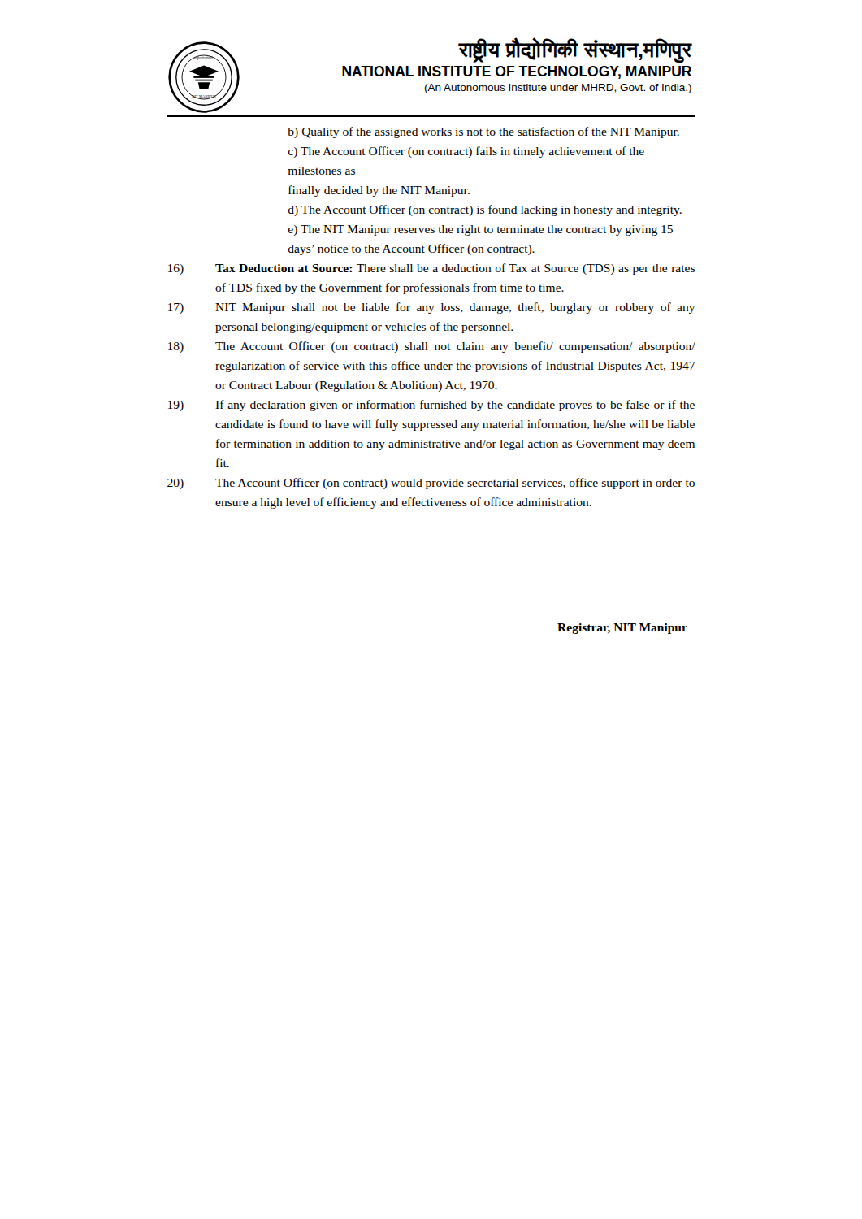NIT MANIPUR राष्ट्रीय प्रौद्योगिकी
राष्ट्रीय प्रौद्योगिकी संस्थान,मणिपुर
NATIONAL INSTITUTE OF TECHNOLOGY, MANIPUR
(An Autonomous Institute under MHRD, Govt. of India.)
b) Quality of the assigned works is not to the satisfaction of the NIT Manipur.
c) The Account Officer (on contract) fails in timely achievement of the milestones as
finally decided by the NIT Manipur.
d) The Account Officer (on contract) is found lacking in honesty and integrity.
e) The NIT Manipur reserves the right to terminate the contract by giving 15
days’ notice to the Account Officer (on contract).
16)
Tax Deduction at Source: There shall be a deduction of Tax at Source (TDS) as per the rates of TDS fixed by the Government for professionals from time to time.
17)
NIT Manipur shall not be liable for any loss, damage, theft, burglary or robbery of any personal belonging/equipment or vehicles of the personnel.
18)
The Account Officer (on contract) shall not claim any benefit/ compensation/ absorption/ regularization of service with this office under the provisions of Industrial Disputes Act, 1947 or Contract Labour (Regulation & Abolition) Act, 1970.
19)
If any declaration given or information furnished by the candidate proves to be false or if the candidate is found to have will fully suppressed any material information, he/she will be liable for termination in addition to any administrative and/or legal action as Government may deem fit.
20)
The Account Officer (on contract) would provide secretarial services, office support in order to ensure a high level of efficiency and effectiveness of office administration.
Registrar, NIT Manipur